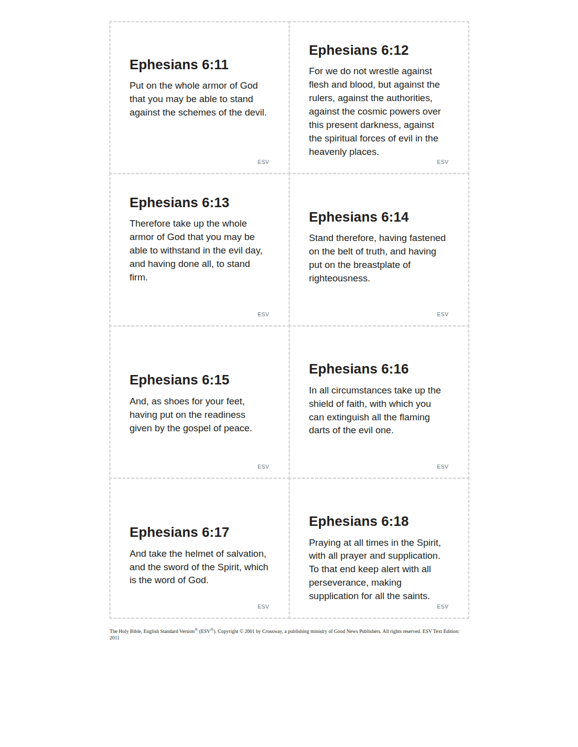Ephesians 6:11
Put on the whole armor of God that you may be able to stand against the schemes of the devil.
ESV
Ephesians 6:12
For we do not wrestle against flesh and blood, but against the rulers, against the authorities, against the cosmic powers over this present darkness, against the spiritual forces of evil in the heavenly places.
ESV
Ephesians 6:13
Therefore take up the whole armor of God that you may be able to withstand in the evil day, and having done all, to stand firm.
ESV
Ephesians 6:14
Stand therefore, having fastened on the belt of truth, and having put on the breastplate of righteousness.
ESV
Ephesians 6:15
And, as shoes for your feet, having put on the readiness given by the gospel of peace.
ESV
Ephesians 6:16
In all circumstances take up the shield of faith, with which you can extinguish all the flaming darts of the evil one.
ESV
Ephesians 6:17
And take the helmet of salvation, and the sword of the Spirit, which is the word of God.
ESV
Ephesians 6:18
Praying at all times in the Spirit, with all prayer and supplication. To that end keep alert with all perseverance, making supplication for all the saints.
ESV
The Holy Bible, English Standard Version® (ESV®). Copyright © 2001 by Crossway, a publishing ministry of Good News Publishers. All rights reserved. ESV Text Edition: 2011